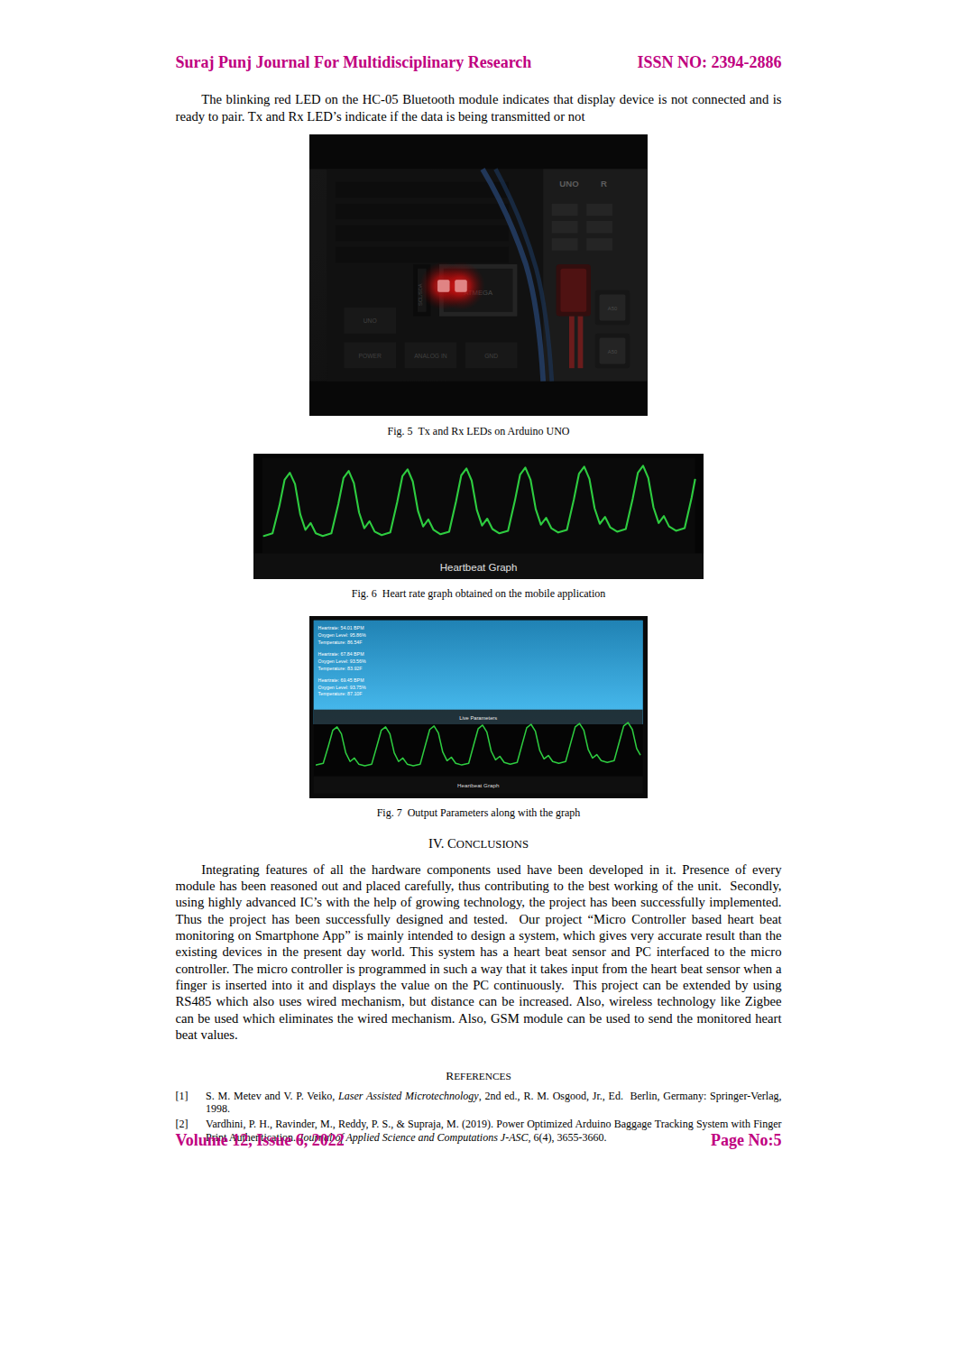Suraj Punj Journal For Multidisciplinary Research
ISSN NO: 2394-2886
The blinking red LED on the HC-05 Bluetooth module indicates that display device is not connected and is ready to pair. Tx and Rx LED’s indicate if the data is being transmitted or not
ATMEGA UNO POWER ANALOG IN GND UNO R A50 A50 SCL/SDA
Fig. 5 Tx and Rx LEDs on Arduino UNO
Heartbeat Graph
Fig. 6 Heart rate graph obtained on the mobile application
Heartrate: 54.01 BPM Oxygen Level: 95.86% Temperature: 86.54F Heartrate: 67.84 BPM Oxygen Level: 93.56% Temperature: 83.92F Heartrate: 69.45 BPM Oxygen Level: 93.75% Temperature: 87.10F Live Parameters Heartbeat Graph
Fig. 7 Output Parameters along with the graph
IV. CONCLUSIONS
Integrating features of all the hardware components used have been developed in it. Presence of every module has been reasoned out and placed carefully, thus contributing to the best working of the unit. Secondly, using highly advanced IC’s with the help of growing technology, the project has been successfully implemented. Thus the project has been successfully designed and tested. Our project “Micro Controller based heart beat monitoring on Smartphone App” is mainly intended to design a system, which gives very accurate result than the existing devices in the present day world. This system has a heart beat sensor and PC interfaced to the micro controller. The micro controller is programmed in such a way that it takes input from the heart beat sensor when a finger is inserted into it and displays the value on the PC continuously. This project can be extended by using RS485 which also uses wired mechanism, but distance can be increased. Also, wireless technology like Zigbee can be used which eliminates the wired mechanism. Also, GSM module can be used to send the monitored heart beat values.
REFERENCES
[1]
S. M. Metev and V. P. Veiko, Laser Assisted Microtechnology, 2nd ed., R. M. Osgood, Jr., Ed. Berlin, Germany: Springer-Verlag, 1998.
[2]
Vardhini, P. H., Ravinder, M., Reddy, P. S., & Supraja, M. (2019). Power Optimized Arduino Baggage Tracking System with Finger Print Authentication. Journal of Applied Science and Computations J-ASC, 6(4), 3655-3660.
Volume 12, Issue 6, 2022
Page No:5